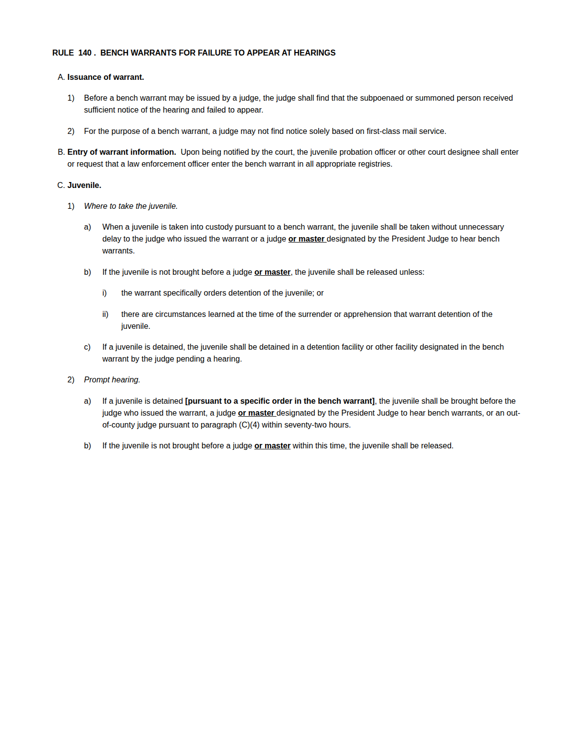RULE 140 . BENCH WARRANTS FOR FAILURE TO APPEAR AT HEARINGS
Issuance of warrant.
Before a bench warrant may be issued by a judge, the judge shall find that the subpoenaed or summoned person received sufficient notice of the hearing and failed to appear.
For the purpose of a bench warrant, a judge may not find notice solely based on first-class mail service.
Entry of warrant information. Upon being notified by the court, the juvenile probation officer or other court designee shall enter or request that a law enforcement officer enter the bench warrant in all appropriate registries.
Juvenile.
Where to take the juvenile.
When a juvenile is taken into custody pursuant to a bench warrant, the juvenile shall be taken without unnecessary delay to the judge who issued the warrant or a judge or master designated by the President Judge to hear bench warrants.
If the juvenile is not brought before a judge or master, the juvenile shall be released unless:
the warrant specifically orders detention of the juvenile; or
there are circumstances learned at the time of the surrender or apprehension that warrant detention of the juvenile.
If a juvenile is detained, the juvenile shall be detained in a detention facility or other facility designated in the bench warrant by the judge pending a hearing.
Prompt hearing.
If a juvenile is detained [pursuant to a specific order in the bench warrant], the juvenile shall be brought before the judge who issued the warrant, a judge or master designated by the President Judge to hear bench warrants, or an out-of-county judge pursuant to paragraph (C)(4) within seventy-two hours.
If the juvenile is not brought before a judge or master within this time, the juvenile shall be released.